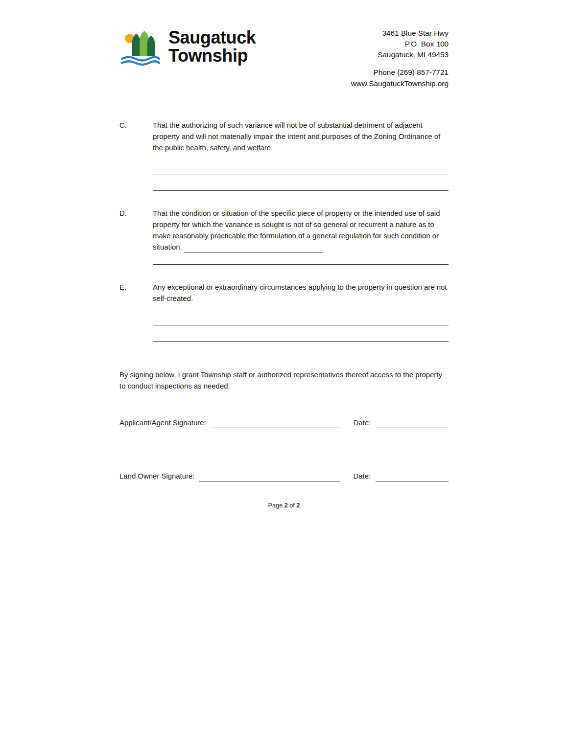Saugatuck
Township
3461 Blue Star Hwy
P.O. Box 100
Saugatuck, MI 49453
Phone (269) 857-7721
www.SaugatuckTownship.org
C.
That the authorizing of such variance will not be of substantial detriment of adjacent property and will not materially impair the intent and purposes of the Zoning Ordinance of the public health, safety, and welfare.
D.
That the condition or situation of the specific piece of property or the intended use of said property for which the variance is sought is not of so general or recurrent a nature as to make reasonably practicable the formulation of a general regulation for such condition or situation.
E.
Any exceptional or extraordinary circumstances applying to the property in question are not self-created.
By signing below, I grant Township staff or authorized representatives thereof access to the property to conduct inspections as needed.
Applicant/Agent Signature: Date:
Land Owner Signature: Date:
Page 2 of 2